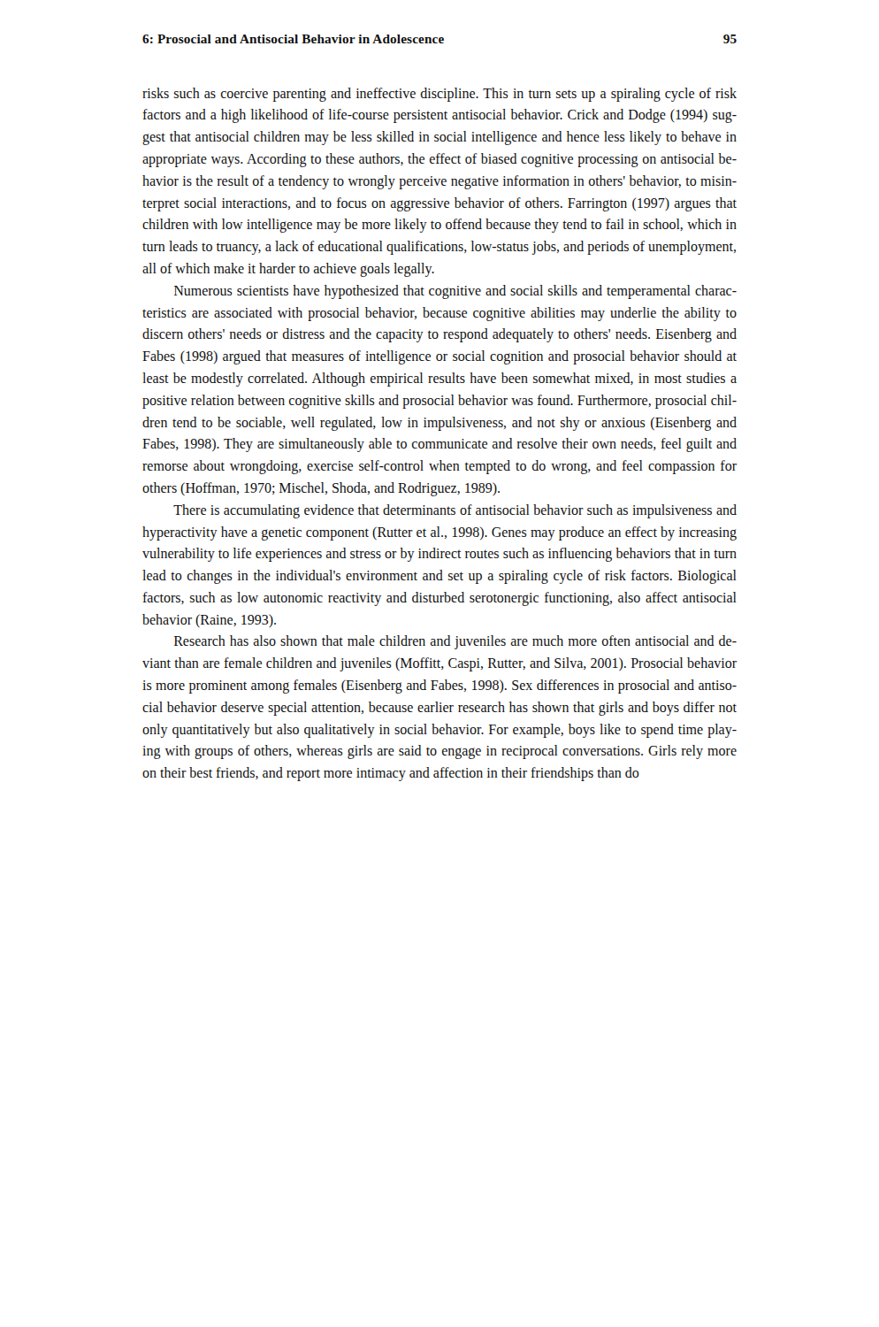6: Prosocial and Antisocial Behavior in Adolescence 95
risks such as coercive parenting and ineffective discipline. This in turn sets up a spiraling cycle of risk factors and a high likelihood of life-course persistent antisocial behavior. Crick and Dodge (1994) suggest that antisocial children may be less skilled in social intelligence and hence less likely to behave in appropriate ways. According to these authors, the effect of biased cognitive processing on antisocial behavior is the result of a tendency to wrongly perceive negative information in others' behavior, to misinterpret social interactions, and to focus on aggressive behavior of others. Farrington (1997) argues that children with low intelligence may be more likely to offend because they tend to fail in school, which in turn leads to truancy, a lack of educational qualifications, low-status jobs, and periods of unemployment, all of which make it harder to achieve goals legally.
Numerous scientists have hypothesized that cognitive and social skills and temperamental characteristics are associated with prosocial behavior, because cognitive abilities may underlie the ability to discern others' needs or distress and the capacity to respond adequately to others' needs. Eisenberg and Fabes (1998) argued that measures of intelligence or social cognition and prosocial behavior should at least be modestly correlated. Although empirical results have been somewhat mixed, in most studies a positive relation between cognitive skills and prosocial behavior was found. Furthermore, prosocial children tend to be sociable, well regulated, low in impulsiveness, and not shy or anxious (Eisenberg and Fabes, 1998). They are simultaneously able to communicate and resolve their own needs, feel guilt and remorse about wrongdoing, exercise self-control when tempted to do wrong, and feel compassion for others (Hoffman, 1970; Mischel, Shoda, and Rodriguez, 1989).
There is accumulating evidence that determinants of antisocial behavior such as impulsiveness and hyperactivity have a genetic component (Rutter et al., 1998). Genes may produce an effect by increasing vulnerability to life experiences and stress or by indirect routes such as influencing behaviors that in turn lead to changes in the individual's environment and set up a spiraling cycle of risk factors. Biological factors, such as low autonomic reactivity and disturbed serotonergic functioning, also affect antisocial behavior (Raine, 1993).
Research has also shown that male children and juveniles are much more often antisocial and deviant than are female children and juveniles (Moffitt, Caspi, Rutter, and Silva, 2001). Prosocial behavior is more prominent among females (Eisenberg and Fabes, 1998). Sex differences in prosocial and antisocial behavior deserve special attention, because earlier research has shown that girls and boys differ not only quantitatively but also qualitatively in social behavior. For example, boys like to spend time playing with groups of others, whereas girls are said to engage in reciprocal conversations. Girls rely more on their best friends, and report more intimacy and affection in their friendships than do